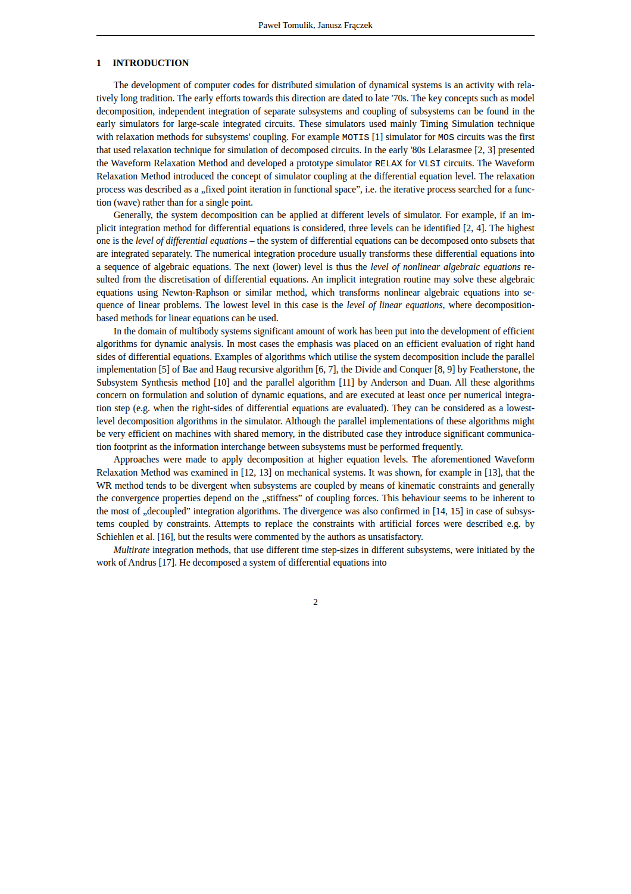Paweł Tomulik, Janusz Frączek
1 INTRODUCTION
The development of computer codes for distributed simulation of dynamical systems is an activity with relatively long tradition. The early efforts towards this direction are dated to late '70s. The key concepts such as model decomposition, independent integration of separate subsystems and coupling of subsystems can be found in the early simulators for large-scale integrated circuits. These simulators used mainly Timing Simulation technique with relaxation methods for subsystems' coupling. For example MOTIS [1] simulator for MOS circuits was the first that used relaxation technique for simulation of decomposed circuits. In the early '80s Lelarasmee [2, 3] presented the Waveform Relaxation Method and developed a prototype simulator RELAX for VLSI circuits. The Waveform Relaxation Method introduced the concept of simulator coupling at the differential equation level. The relaxation process was described as a „fixed point iteration in functional space”, i.e. the iterative process searched for a function (wave) rather than for a single point.
Generally, the system decomposition can be applied at different levels of simulator. For example, if an implicit integration method for differential equations is considered, three levels can be identified [2, 4]. The highest one is the level of differential equations – the system of differential equations can be decomposed onto subsets that are integrated separately. The numerical integration procedure usually transforms these differential equations into a sequence of algebraic equations. The next (lower) level is thus the level of nonlinear algebraic equations resulted from the discretisation of differential equations. An implicit integration routine may solve these algebraic equations using Newton-Raphson or similar method, which transforms nonlinear algebraic equations into sequence of linear problems. The lowest level in this case is the level of linear equations, where decomposition-based methods for linear equations can be used.
In the domain of multibody systems significant amount of work has been put into the development of efficient algorithms for dynamic analysis. In most cases the emphasis was placed on an efficient evaluation of right hand sides of differential equations. Examples of algorithms which utilise the system decomposition include the parallel implementation [5] of Bae and Haug recursive algorithm [6, 7], the Divide and Conquer [8, 9] by Featherstone, the Subsystem Synthesis method [10] and the parallel algorithm [11] by Anderson and Duan. All these algorithms concern on formulation and solution of dynamic equations, and are executed at least once per numerical integration step (e.g. when the right-sides of differential equations are evaluated). They can be considered as a lowest-level decomposition algorithms in the simulator. Although the parallel implementations of these algorithms might be very efficient on machines with shared memory, in the distributed case they introduce significant communication footprint as the information interchange between subsystems must be performed frequently.
Approaches were made to apply decomposition at higher equation levels. The aforementioned Waveform Relaxation Method was examined in [12, 13] on mechanical systems. It was shown, for example in [13], that the WR method tends to be divergent when subsystems are coupled by means of kinematic constraints and generally the convergence properties depend on the „stiffness” of coupling forces. This behaviour seems to be inherent to the most of „decoupled” integration algorithms. The divergence was also confirmed in [14, 15] in case of subsystems coupled by constraints. Attempts to replace the constraints with artificial forces were described e.g. by Schiehlen et al. [16], but the results were commented by the authors as unsatisfactory.
Multirate integration methods, that use different time step-sizes in different subsystems, were initiated by the work of Andrus [17]. He decomposed a system of differential equations into
2